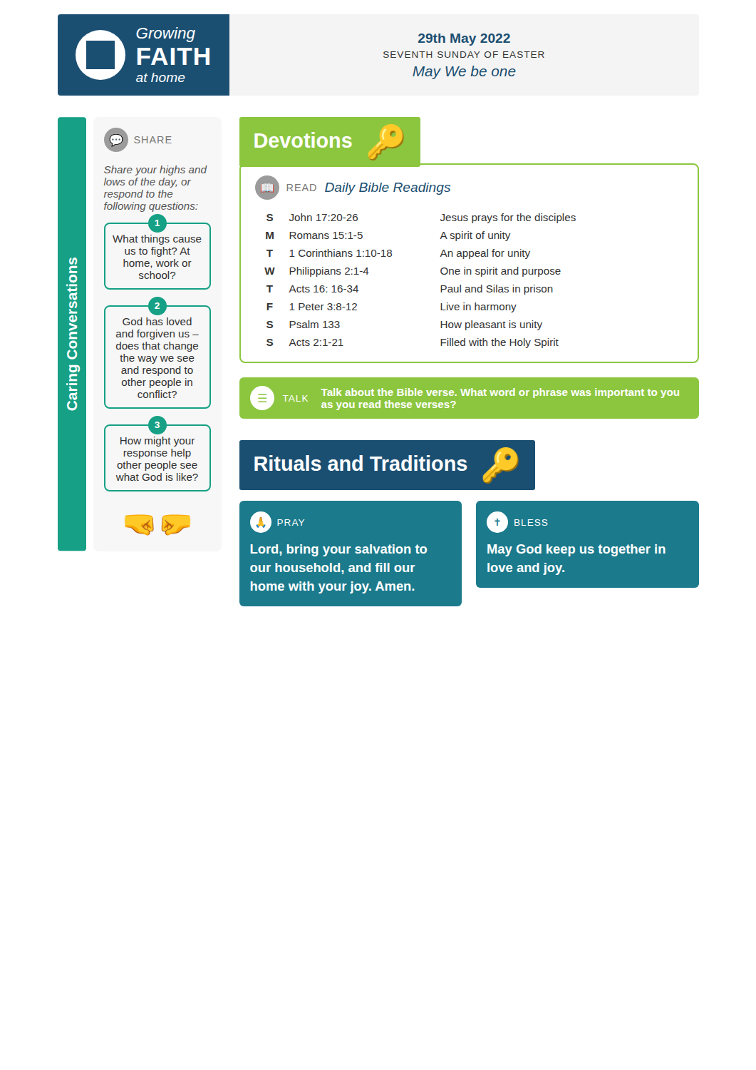Growing
FAITH
at home
29th May 2022
Seventh Sunday of Easter
May We be one
Caring Conversations
💬
Share
Share your highs and lows of the day, or respond to the following questions:
1
What things cause us to fight? At home, work or school?
2
God has loved and forgiven us – does that change the way we see and respond to other people in conflict?
3
How might your response help other people see what God is like?
🤜🤛
Devotions 🔑
📖
Read
Daily Bible Readings
| S | John 17:20-26 | Jesus prays for the disciples |
| M | Romans 15:1-5 | A spirit of unity |
| T | 1 Corinthians 1:10-18 | An appeal for unity |
| W | Philippians 2:1-4 | One in spirit and purpose |
| T | Acts 16: 16-34 | Paul and Silas in prison |
| F | 1 Peter 3:8-12 | Live in harmony |
| S | Psalm 133 | How pleasant is unity |
| S | Acts 2:1-21 | Filled with the Holy Spirit |
☰
Talk
Talk about the Bible verse. What word or phrase was important to you as you read these verses?
Rituals and Traditions 🔑
🙏
Pray
Lord, bring your salvation to our household, and fill our home with your joy. Amen.
✝
Bless
May God keep us together in love and joy.